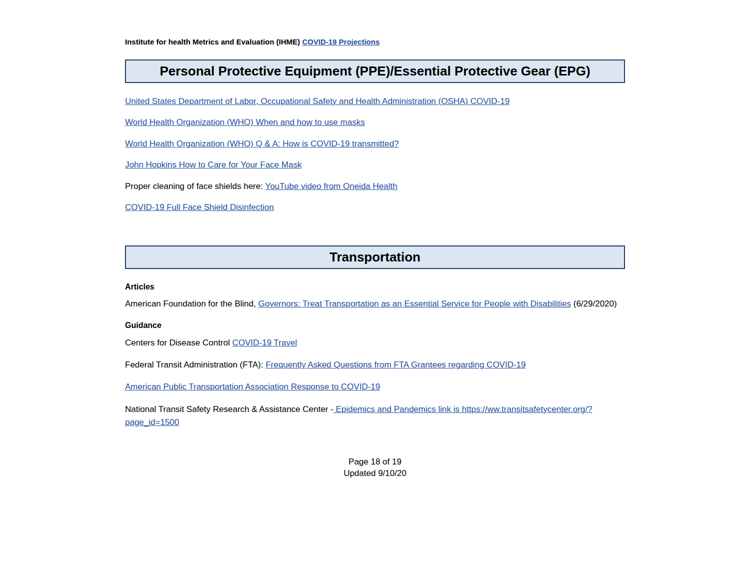Institute for health Metrics and Evaluation (IHME) COVID-19 Projections
Personal Protective Equipment (PPE)/Essential Protective Gear (EPG)
United States Department of Labor, Occupational Safety and Health Administration (OSHA) COVID-19
World Health Organization (WHO) When and how to use masks
World Health Organization (WHO) Q & A: How is COVID-19 transmitted?
John Hopkins How to Care for Your Face Mask
Proper cleaning of face shields here: YouTube video from Oneida Health
COVID-19 Full Face Shield Disinfection
Transportation
Articles
American Foundation for the Blind, Governors: Treat Transportation as an Essential Service for People with Disabilities (6/29/2020)
Guidance
Centers for Disease Control COVID-19 Travel
Federal Transit Administration (FTA): Frequently Asked Questions from FTA Grantees regarding COVID-19
American Public Transportation Association Response to COVID-19
National Transit Safety Research & Assistance Center - Epidemics and Pandemics link is https://ww.transitsafetycenter.org/?page_id=1500
Page 18 of 19
Updated 9/10/20